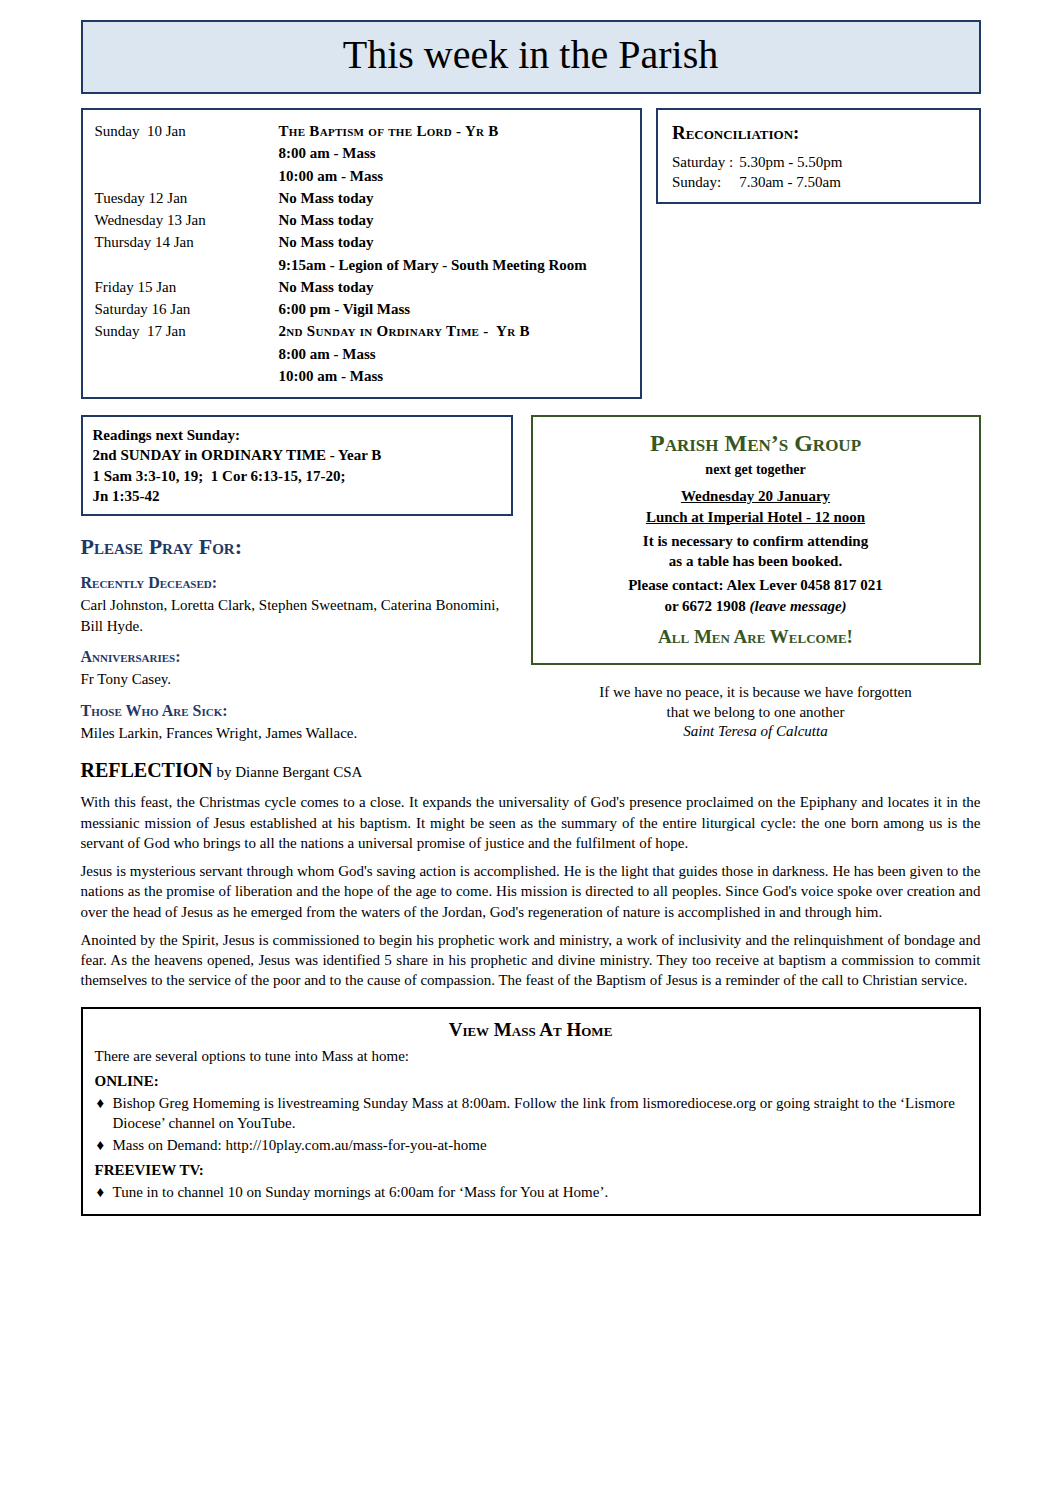This week in the Parish
| Sunday 10 Jan | The Baptism of the Lord - Yr B |
| | 8:00 am - Mass |
| | 10:00 am - Mass |
| Tuesday 12 Jan | No Mass today |
| Wednesday 13 Jan | No Mass today |
| Thursday 14 Jan | No Mass today |
| | 9:15am - Legion of Mary - South Meeting Room |
| Friday 15 Jan | No Mass today |
| Saturday 16 Jan | 6:00 pm - Vigil Mass |
| Sunday 17 Jan | 2nd Sunday in Ordinary Time - Yr B |
| | 8:00 am - Mass |
| | 10:00 am - Mass |
Reconciliation:
| Saturday : | 5.30pm - 5.50pm |
| Sunday: | 7.30am - 7.50am |
Readings next Sunday:
2nd SUNDAY in ORDINARY TIME - Year B
1 Sam 3:3-10, 19; 1 Cor 6:13-15, 17-20;
Jn 1:35-42
Please Pray For:
Recently Deceased:
Carl Johnston, Loretta Clark, Stephen Sweetnam, Caterina Bonomini, Bill Hyde.
Anniversaries:
Fr Tony Casey.
Those Who Are Sick:
Miles Larkin, Frances Wright, James Wallace.
Parish Men’s Group
next get together
Wednesday 20 January Lunch at Imperial Hotel - 12 noon
It is necessary to confirm attending
as a table has been booked.
Please contact: Alex Lever 0458 817 021
or 6672 1908 (leave message)
All Men Are Welcome!
If we have no peace, it is because we have forgotten
that we belong to one another
Saint Teresa of Calcutta
REFLECTION
by Dianne Bergant CSA
With this feast, the Christmas cycle comes to a close. It expands the universality of God's presence proclaimed on the Epiphany and locates it in the messianic mission of Jesus established at his baptism. It might be seen as the summary of the entire liturgical cycle: the one born among us is the servant of God who brings to all the nations a universal promise of justice and the fulfilment of hope.
Jesus is mysterious servant through whom God's saving action is accomplished. He is the light that guides those in darkness. He has been given to the nations as the promise of liberation and the hope of the age to come. His mission is directed to all peoples. Since God's voice spoke over creation and over the head of Jesus as he emerged from the waters of the Jordan, God's regeneration of nature is accomplished in and through him.
Anointed by the Spirit, Jesus is commissioned to begin his prophetic work and ministry, a work of inclusivity and the relinquishment of bondage and fear. As the heavens opened, Jesus was identified 5 share in his prophetic and divine ministry. They too receive at baptism a commission to commit themselves to the service of the poor and to the cause of compassion. The feast of the Baptism of Jesus is a reminder of the call to Christian service.
View Mass At Home
There are several options to tune into Mass at home:
ONLINE:
Bishop Greg Homeming is livestreaming Sunday Mass at 8:00am. Follow the link from lismorediocese.org or going straight to the ‘Lismore Diocese’ channel on YouTube.
Mass on Demand: http://10play.com.au/mass-for-you-at-home
FREEVIEW TV:
Tune in to channel 10 on Sunday mornings at 6:00am for ‘Mass for You at Home’.